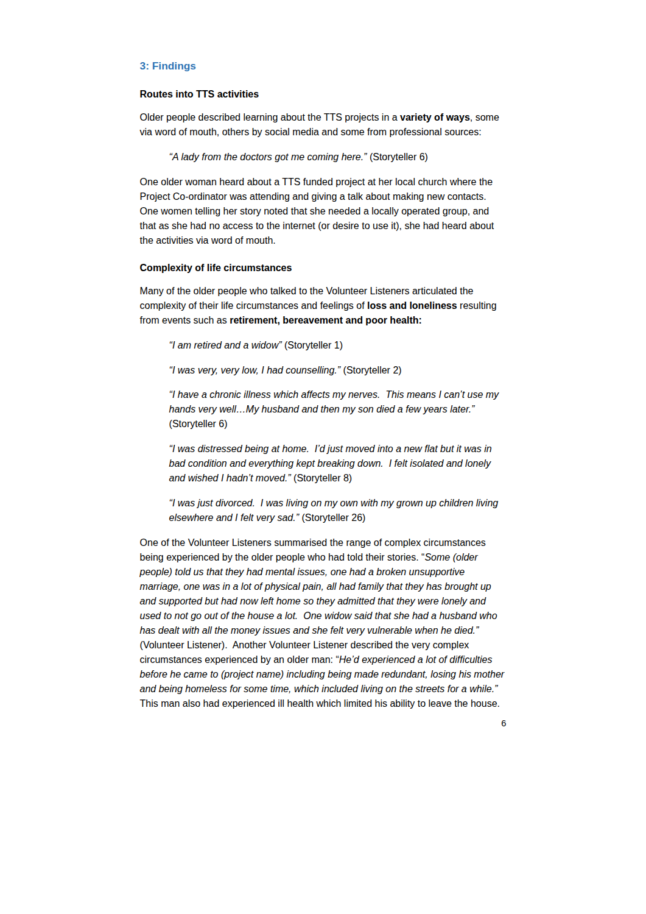3: Findings
Routes into TTS activities
Older people described learning about the TTS projects in a variety of ways, some via word of mouth, others by social media and some from professional sources:
“A lady from the doctors got me coming here.” (Storyteller 6)
One older woman heard about a TTS funded project at her local church where the Project Co-ordinator was attending and giving a talk about making new contacts. One women telling her story noted that she needed a locally operated group, and that as she had no access to the internet (or desire to use it), she had heard about the activities via word of mouth.
Complexity of life circumstances
Many of the older people who talked to the Volunteer Listeners articulated the complexity of their life circumstances and feelings of loss and loneliness resulting from events such as retirement, bereavement and poor health:
“I am retired and a widow” (Storyteller 1)
“I was very, very low, I had counselling.” (Storyteller 2)
“I have a chronic illness which affects my nerves. This means I can’t use my hands very well…My husband and then my son died a few years later.” (Storyteller 6)
“I was distressed being at home. I’d just moved into a new flat but it was in bad condition and everything kept breaking down. I felt isolated and lonely and wished I hadn’t moved.” (Storyteller 8)
“I was just divorced. I was living on my own with my grown up children living elsewhere and I felt very sad.” (Storyteller 26)
One of the Volunteer Listeners summarised the range of complex circumstances being experienced by the older people who had told their stories. “Some (older people) told us that they had mental issues, one had a broken unsupportive marriage, one was in a lot of physical pain, all had family that they has brought up and supported but had now left home so they admitted that they were lonely and used to not go out of the house a lot. One widow said that she had a husband who has dealt with all the money issues and she felt very vulnerable when he died.” (Volunteer Listener). Another Volunteer Listener described the very complex circumstances experienced by an older man: “He’d experienced a lot of difficulties before he came to (project name) including being made redundant, losing his mother and being homeless for some time, which included living on the streets for a while.” This man also had experienced ill health which limited his ability to leave the house.
6